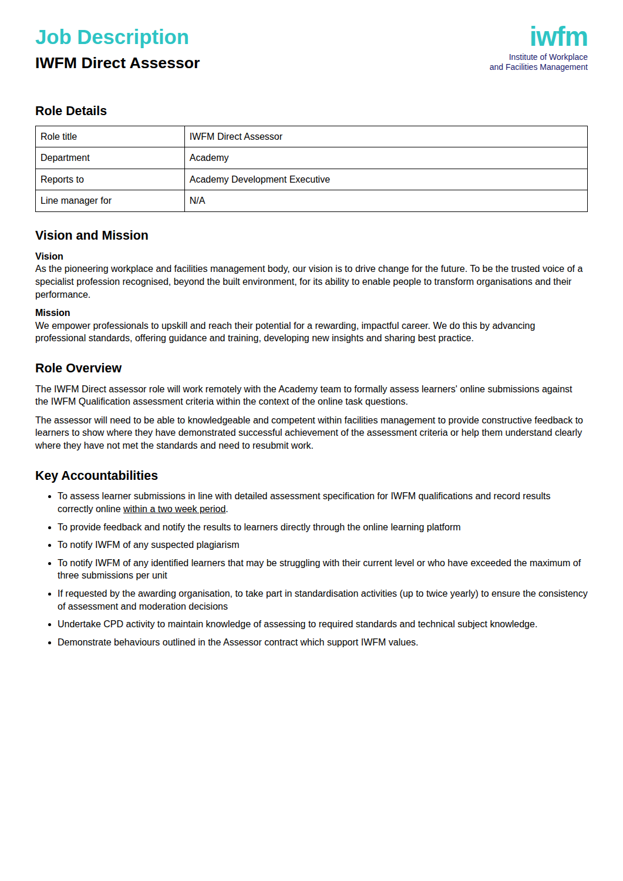Job Description
IWFM Direct Assessor
iwfm
Institute of Workplace
and Facilities Management
Role Details
| Role title | IWFM Direct Assessor |
| Department | Academy |
| Reports to | Academy Development Executive |
| Line manager for | N/A |
Vision and Mission
Vision
As the pioneering workplace and facilities management body, our vision is to drive change for the future. To be the trusted voice of a specialist profession recognised, beyond the built environment, for its ability to enable people to transform organisations and their performance.
Mission
We empower professionals to upskill and reach their potential for a rewarding, impactful career. We do this by advancing professional standards, offering guidance and training, developing new insights and sharing best practice.
Role Overview
The IWFM Direct assessor role will work remotely with the Academy team to formally assess learners' online submissions against the IWFM Qualification assessment criteria within the context of the online task questions.
The assessor will need to be able to knowledgeable and competent within facilities management to provide constructive feedback to learners to show where they have demonstrated successful achievement of the assessment criteria or help them understand clearly where they have not met the standards and need to resubmit work.
Key Accountabilities
To assess learner submissions in line with detailed assessment specification for IWFM qualifications and record results correctly online within a two week period.
To provide feedback and notify the results to learners directly through the online learning platform
To notify IWFM of any suspected plagiarism
To notify IWFM of any identified learners that may be struggling with their current level or who have exceeded the maximum of three submissions per unit
If requested by the awarding organisation, to take part in standardisation activities (up to twice yearly) to ensure the consistency of assessment and moderation decisions
Undertake CPD activity to maintain knowledge of assessing to required standards and technical subject knowledge.
Demonstrate behaviours outlined in the Assessor contract which support IWFM values.